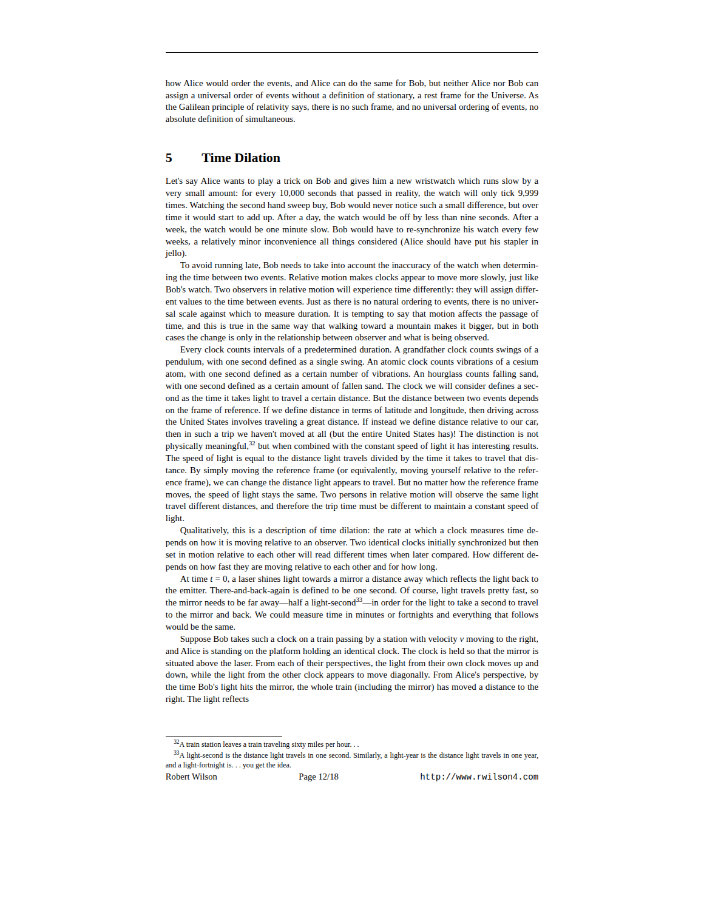how Alice would order the events, and Alice can do the same for Bob, but neither Alice nor Bob can assign a universal order of events without a definition of stationary, a rest frame for the Universe. As the Galilean principle of relativity says, there is no such frame, and no universal ordering of events, no absolute definition of simultaneous.
5 Time Dilation
Let's say Alice wants to play a trick on Bob and gives him a new wristwatch which runs slow by a very small amount: for every 10,000 seconds that passed in reality, the watch will only tick 9,999 times. Watching the second hand sweep buy, Bob would never notice such a small difference, but over time it would start to add up. After a day, the watch would be off by less than nine seconds. After a week, the watch would be one minute slow. Bob would have to re-synchronize his watch every few weeks, a relatively minor inconvenience all things considered (Alice should have put his stapler in jello).
To avoid running late, Bob needs to take into account the inaccuracy of the watch when determining the time between two events. Relative motion makes clocks appear to move more slowly, just like Bob's watch. Two observers in relative motion will experience time differently: they will assign different values to the time between events. Just as there is no natural ordering to events, there is no universal scale against which to measure duration. It is tempting to say that motion affects the passage of time, and this is true in the same way that walking toward a mountain makes it bigger, but in both cases the change is only in the relationship between observer and what is being observed.
Every clock counts intervals of a predetermined duration. A grandfather clock counts swings of a pendulum, with one second defined as a single swing. An atomic clock counts vibrations of a cesium atom, with one second defined as a certain number of vibrations. An hourglass counts falling sand, with one second defined as a certain amount of fallen sand. The clock we will consider defines a second as the time it takes light to travel a certain distance. But the distance between two events depends on the frame of reference. If we define distance in terms of latitude and longitude, then driving across the United States involves traveling a great distance. If instead we define distance relative to our car, then in such a trip we haven't moved at all (but the entire United States has)! The distinction is not physically meaningful,32 but when combined with the constant speed of light it has interesting results. The speed of light is equal to the distance light travels divided by the time it takes to travel that distance. By simply moving the reference frame (or equivalently, moving yourself relative to the reference frame), we can change the distance light appears to travel. But no matter how the reference frame moves, the speed of light stays the same. Two persons in relative motion will observe the same light travel different distances, and therefore the trip time must be different to maintain a constant speed of light.
Qualitatively, this is a description of time dilation: the rate at which a clock measures time depends on how it is moving relative to an observer. Two identical clocks initially synchronized but then set in motion relative to each other will read different times when later compared. How different depends on how fast they are moving relative to each other and for how long.
At time t = 0, a laser shines light towards a mirror a distance away which reflects the light back to the emitter. There-and-back-again is defined to be one second. Of course, light travels pretty fast, so the mirror needs to be far away—half a light-second33—in order for the light to take a second to travel to the mirror and back. We could measure time in minutes or fortnights and everything that follows would be the same.
Suppose Bob takes such a clock on a train passing by a station with velocity v moving to the right, and Alice is standing on the platform holding an identical clock. The clock is held so that the mirror is situated above the laser. From each of their perspectives, the light from their own clock moves up and down, while the light from the other clock appears to move diagonally. From Alice's perspective, by the time Bob's light hits the mirror, the whole train (including the mirror) has moved a distance to the right. The light reflects
32A train station leaves a train traveling sixty miles per hour. . .
33A light-second is the distance light travels in one second. Similarly, a light-year is the distance light travels in one year, and a light-fortnight is. . . you get the idea.
Robert Wilson
Page 12/18
http://www.rwilson4.com